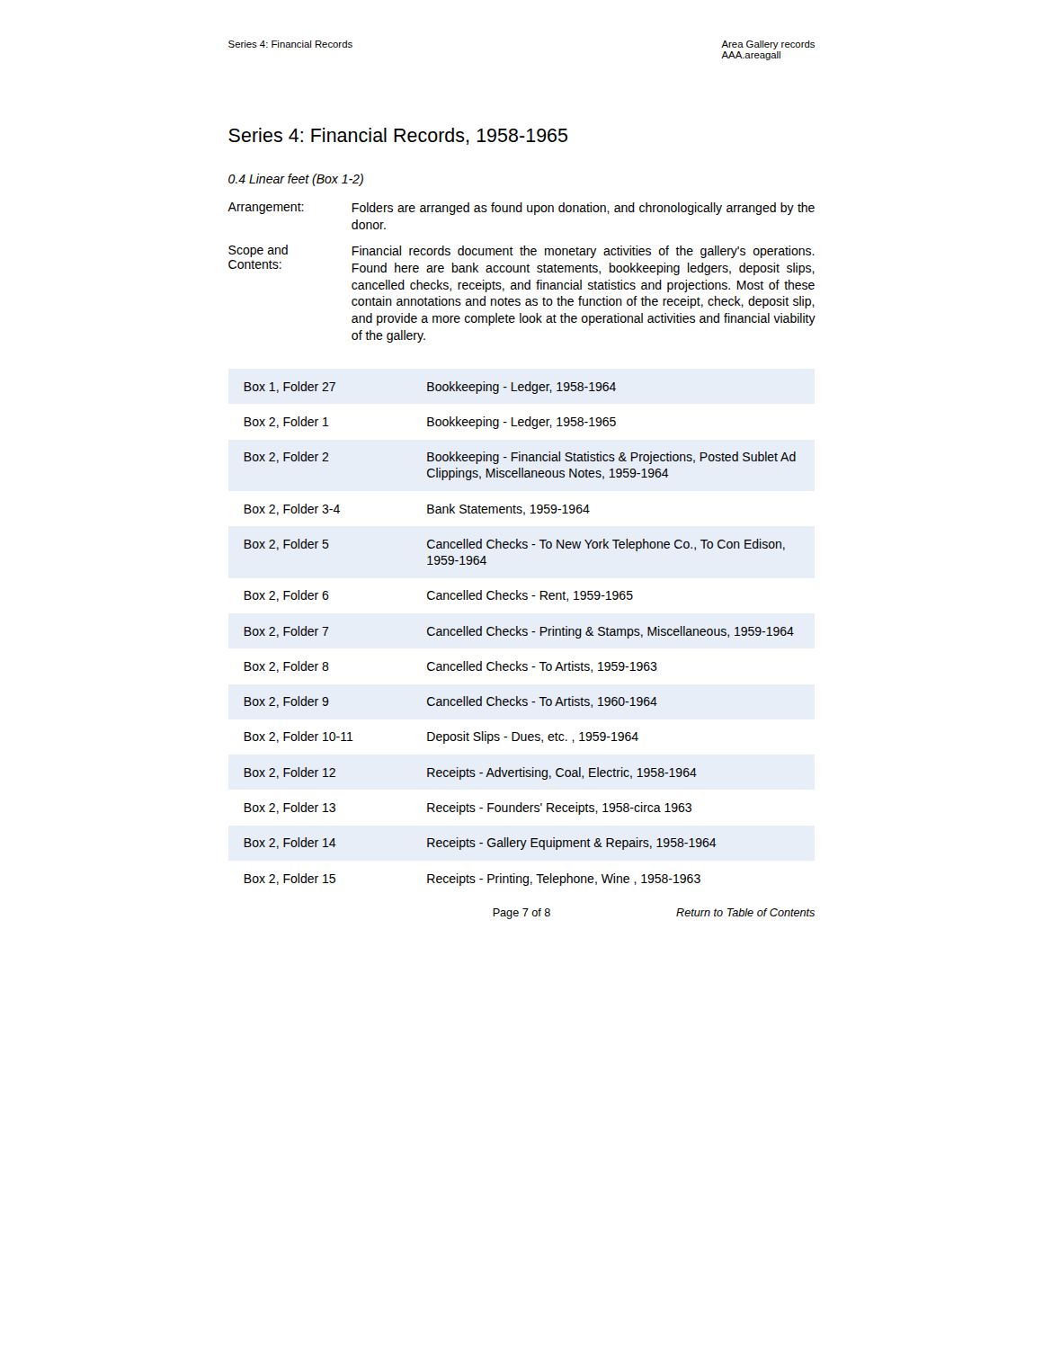Series 4: Financial Records
Area Gallery records
AAA.areagall
Series 4: Financial Records, 1958-1965
0.4 Linear feet (Box 1-2)
Arrangement:
Folders are arranged as found upon donation, and chronologically arranged by the donor.
Scope and Contents:
Financial records document the monetary activities of the gallery's operations. Found here are bank account statements, bookkeeping ledgers, deposit slips, cancelled checks, receipts, and financial statistics and projections. Most of these contain annotations and notes as to the function of the receipt, check, deposit slip, and provide a more complete look at the operational activities and financial viability of the gallery.
| Box 1, Folder 27 | Bookkeeping - Ledger, 1958-1964 |
| Box 2, Folder 1 | Bookkeeping - Ledger, 1958-1965 |
| Box 2, Folder 2 | Bookkeeping - Financial Statistics & Projections, Posted Sublet Ad Clippings, Miscellaneous Notes, 1959-1964 |
| Box 2, Folder 3-4 | Bank Statements, 1959-1964 |
| Box 2, Folder 5 | Cancelled Checks - To New York Telephone Co., To Con Edison, 1959-1964 |
| Box 2, Folder 6 | Cancelled Checks - Rent, 1959-1965 |
| Box 2, Folder 7 | Cancelled Checks - Printing & Stamps, Miscellaneous, 1959-1964 |
| Box 2, Folder 8 | Cancelled Checks - To Artists, 1959-1963 |
| Box 2, Folder 9 | Cancelled Checks - To Artists, 1960-1964 |
| Box 2, Folder 10-11 | Deposit Slips - Dues, etc. , 1959-1964 |
| Box 2, Folder 12 | Receipts - Advertising, Coal, Electric, 1958-1964 |
| Box 2, Folder 13 | Receipts - Founders' Receipts, 1958-circa 1963 |
| Box 2, Folder 14 | Receipts - Gallery Equipment & Repairs, 1958-1964 |
| Box 2, Folder 15 | Receipts - Printing, Telephone, Wine , 1958-1963 |
Return to Table of Contents
Page 7 of 8